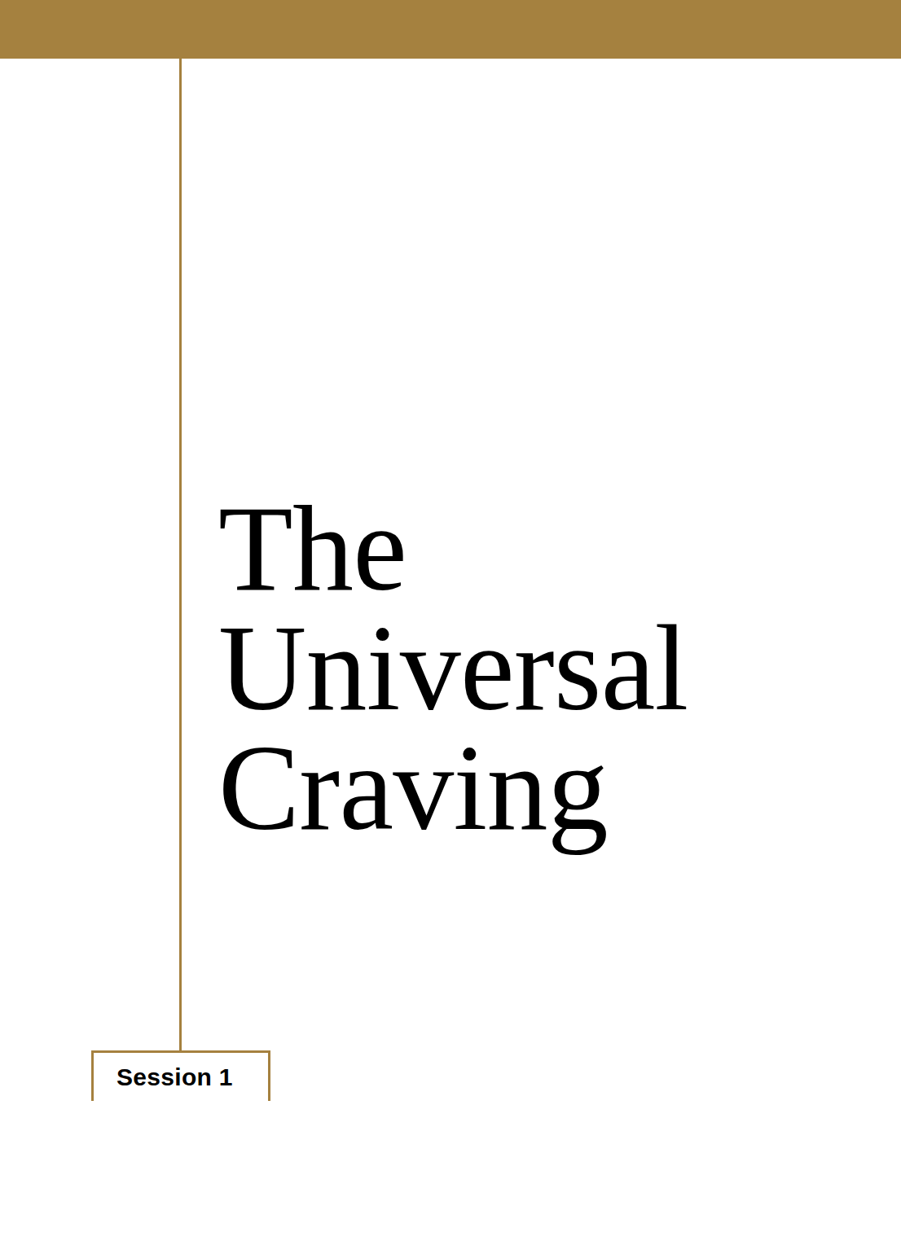The Universal Craving
Session 1